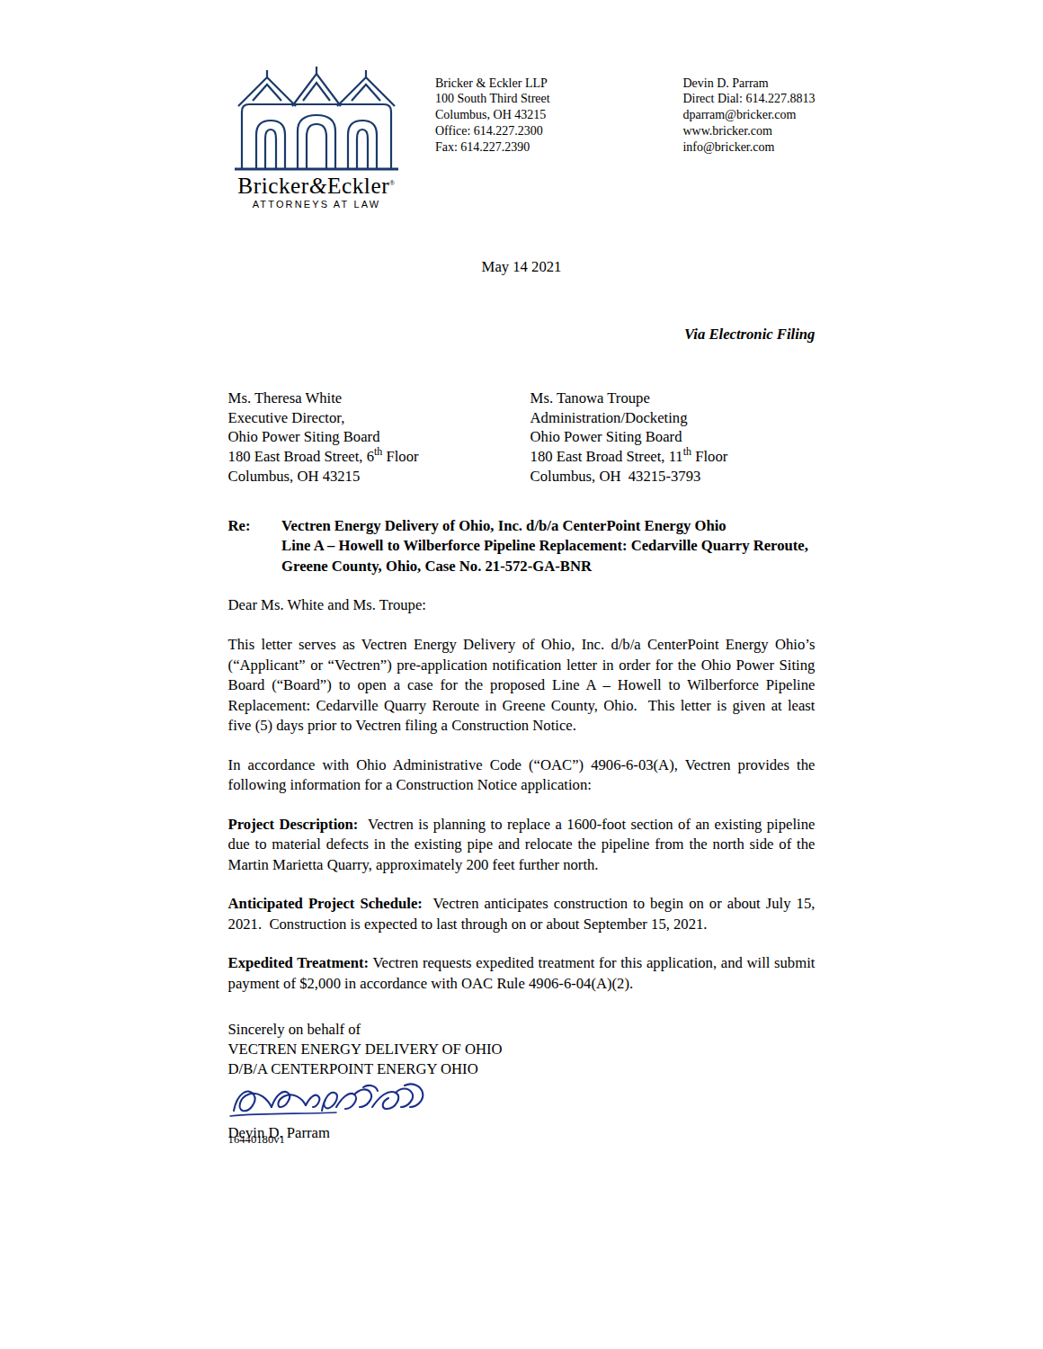Bricker&Eckler®
ATTORNEYS AT LAW
Bricker & Eckler LLP
100 South Third Street
Columbus, OH 43215
Office: 614.227.2300
Fax: 614.227.2390
Devin D. Parram
Direct Dial: 614.227.8813
dparram@bricker.com
www.bricker.com
info@bricker.com
May 14 2021
Via Electronic Filing
Ms. Theresa White
Executive Director,
Ohio Power Siting Board
180 East Broad Street, 6th Floor
Columbus, OH 43215
Ms. Tanowa Troupe
Administration/Docketing
Ohio Power Siting Board
180 East Broad Street, 11th Floor
Columbus, OH 43215-3793
Re:
Vectren Energy Delivery of Ohio, Inc. d/b/a CenterPoint Energy Ohio
Line A – Howell to Wilberforce Pipeline Replacement: Cedarville Quarry Reroute,
Greene County, Ohio, Case No. 21-572-GA-BNR
Dear Ms. White and Ms. Troupe:
This letter serves as Vectren Energy Delivery of Ohio, Inc. d/b/a CenterPoint Energy Ohio’s (“Applicant” or “Vectren”) pre-application notification letter in order for the Ohio Power Siting Board (“Board”) to open a case for the proposed Line A – Howell to Wilberforce Pipeline Replacement: Cedarville Quarry Reroute in Greene County, Ohio. This letter is given at least five (5) days prior to Vectren filing a Construction Notice.
In accordance with Ohio Administrative Code (“OAC”) 4906-6-03(A), Vectren provides the following information for a Construction Notice application:
Project Description: Vectren is planning to replace a 1600-foot section of an existing pipeline due to material defects in the existing pipe and relocate the pipeline from the north side of the Martin Marietta Quarry, approximately 200 feet further north.
Anticipated Project Schedule: Vectren anticipates construction to begin on or about July 15, 2021. Construction is expected to last through on or about September 15, 2021.
Expedited Treatment: Vectren requests expedited treatment for this application, and will submit payment of $2,000 in accordance with OAC Rule 4906-6-04(A)(2).
Sincerely on behalf of
VECTREN ENERGY DELIVERY OF OHIO
D/B/A CENTERPOINT ENERGY OHIO
Devin D. Parram
16440180v1